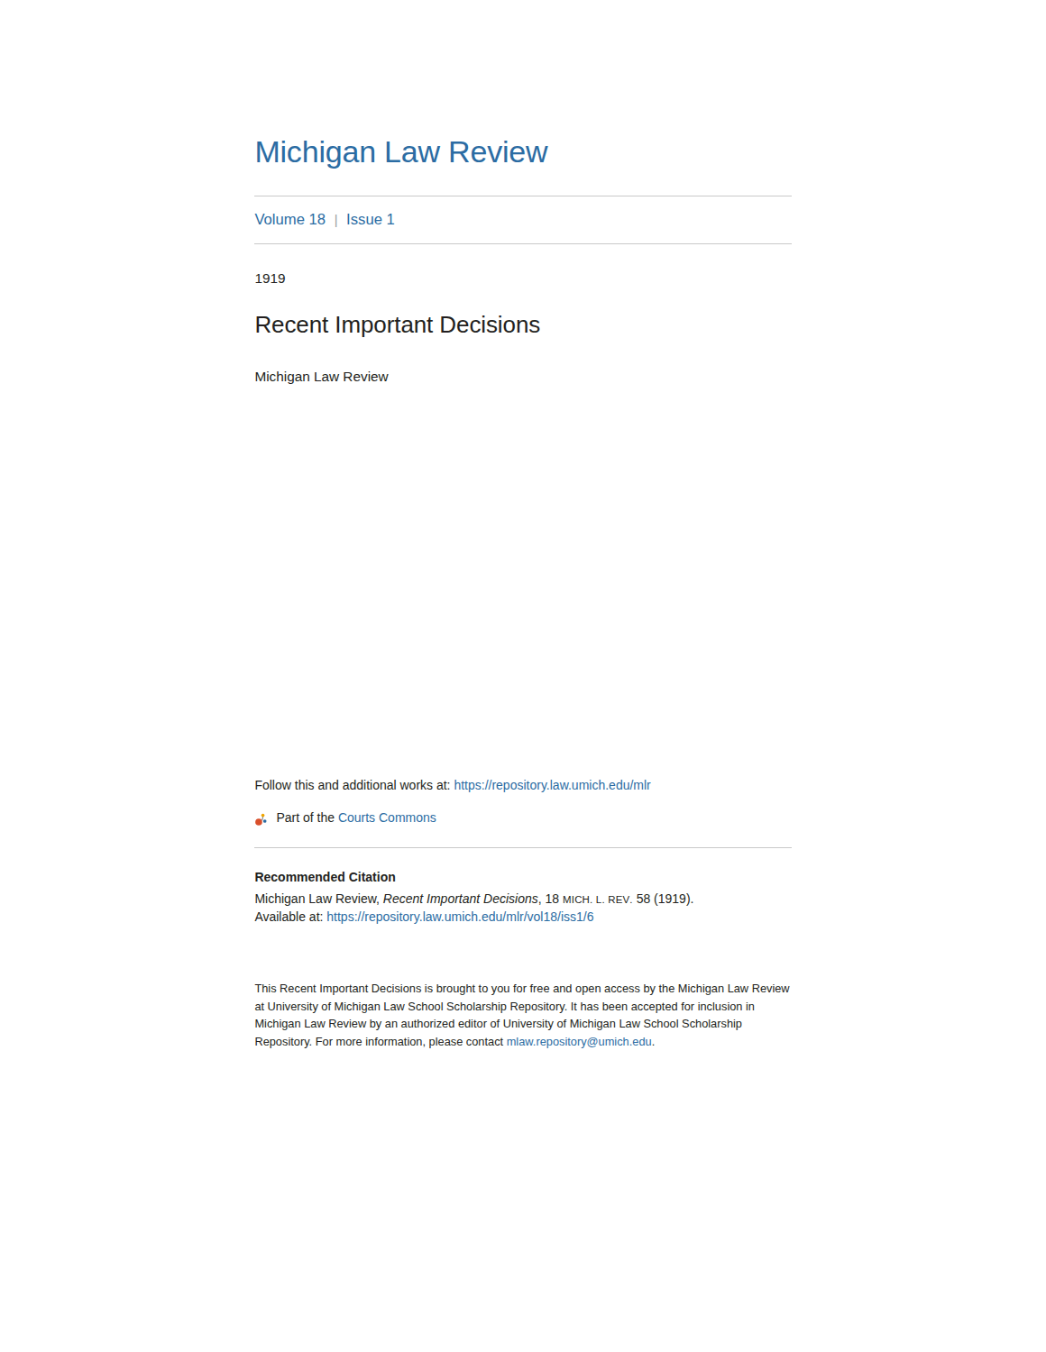Michigan Law Review
Volume 18|Issue 1
1919
Recent Important Decisions
Michigan Law Review
Follow this and additional works at: https://repository.law.umich.edu/mlr
Part of the Courts Commons
Recommended Citation
Michigan Law Review, Recent Important Decisions, 18 MICH. L. REV. 58 (1919).
Available at: https://repository.law.umich.edu/mlr/vol18/iss1/6
This Recent Important Decisions is brought to you for free and open access by the Michigan Law Review at University of Michigan Law School Scholarship Repository. It has been accepted for inclusion in Michigan Law Review by an authorized editor of University of Michigan Law School Scholarship Repository. For more information, please contact mlaw.repository@umich.edu.